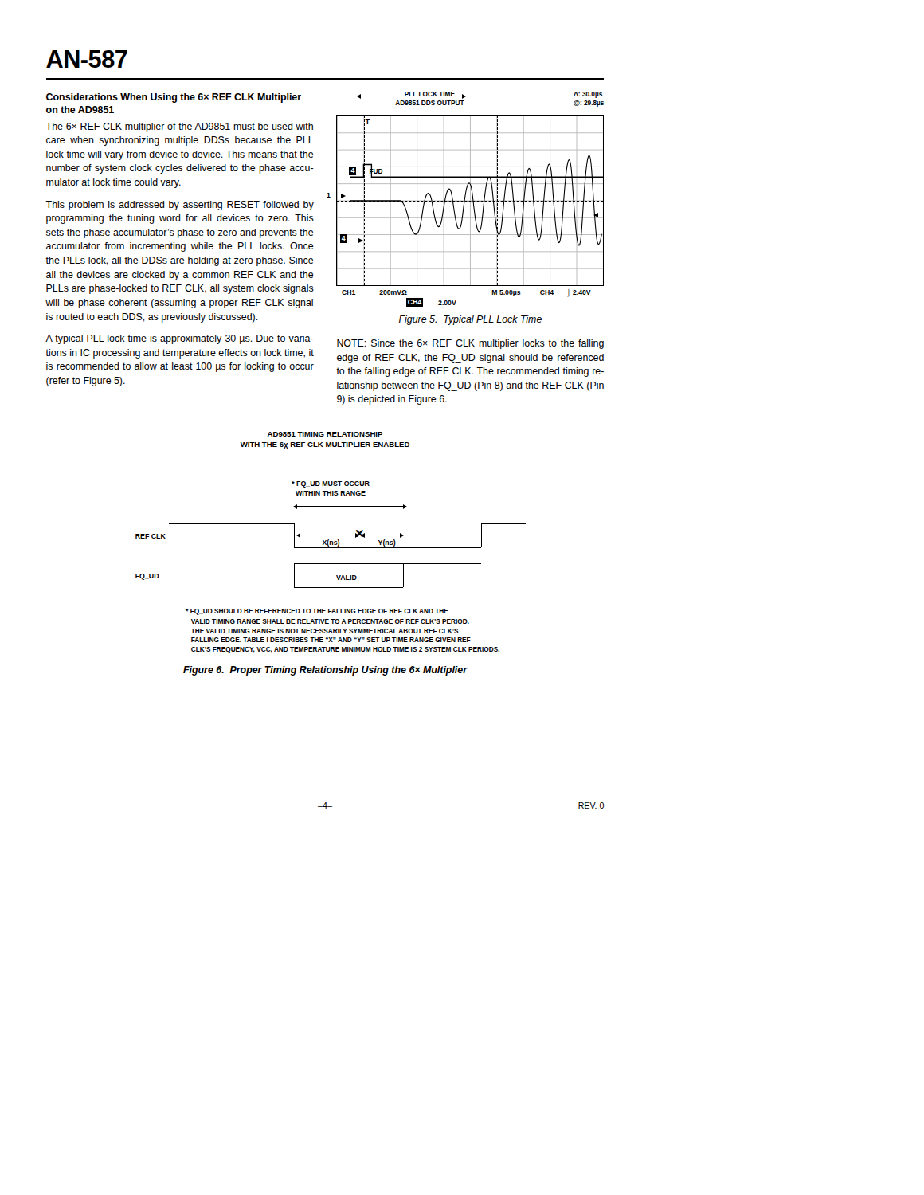AN-587
Considerations When Using the 6× REF CLK Multiplier
on the AD9851
The 6× REF CLK multiplier of the AD9851 must be used with care when synchronizing multiple DDSs because the PLL lock time will vary from device to device. This means that the number of system clock cycles delivered to the phase accumulator at lock time could vary.
This problem is addressed by asserting RESET followed by programming the tuning word for all devices to zero. This sets the phase accumulator’s phase to zero and prevents the accumulator from incrementing while the PLL locks. Once the PLLs lock, all the DDSs are holding at zero phase. Since all the devices are clocked by a common REF CLK and the PLLs are phase-locked to REF CLK, all system clock signals will be phase coherent (assuming a proper REF CLK signal is routed to each DDS, as previously discussed).
A typical PLL lock time is approximately 30 µs. Due to variations in IC processing and temperature effects on lock time, it is recommended to allow at least 100 µs for locking to occur (refer to Figure 5).
PLL LOCK TIME
AD9851 DDS OUTPUT
Δ: 30.0µs
@: 29.8µs
T
4
FUD
1
4
CH1 200mVΩ M 5.00µs CH4 ⌡ 2.40V CH4 2.00V
Figure 5. Typical PLL Lock Time
NOTE: Since the 6× REF CLK multiplier locks to the falling edge of REF CLK, the FQ_UD signal should be referenced to the falling edge of REF CLK. The recommended timing relationship between the FQ_UD (Pin 8) and the REF CLK (Pin 9) is depicted in Figure 6.
AD9851 TIMING RELATIONSHIP
WITH THE 6χ REF CLK MULTIPLIER ENABLED
* FQ_UD MUST OCCUR
WITHIN THIS RANGE
REF CLK
X(ns)
✕
Y(ns)
FQ_UD
VALID
* FQ_UD SHOULD BE REFERENCED TO THE FALLING EDGE OF REF CLK AND THE
VALID TIMING RANGE SHALL BE RELATIVE TO A PERCENTAGE OF REF CLK’S PERIOD.
THE VALID TIMING RANGE IS NOT NECESSARILY SYMMETRICAL ABOUT REF CLK’S
FALLING EDGE. TABLE I DESCRIBES THE “X” AND “Y” SET UP TIME RANGE GIVEN REF
CLK’S FREQUENCY, VCC, AND TEMPERATURE MINIMUM HOLD TIME IS 2 SYSTEM CLK PERIODS.
Figure 6. Proper Timing Relationship Using the 6× Multiplier
–4–
REV. 0